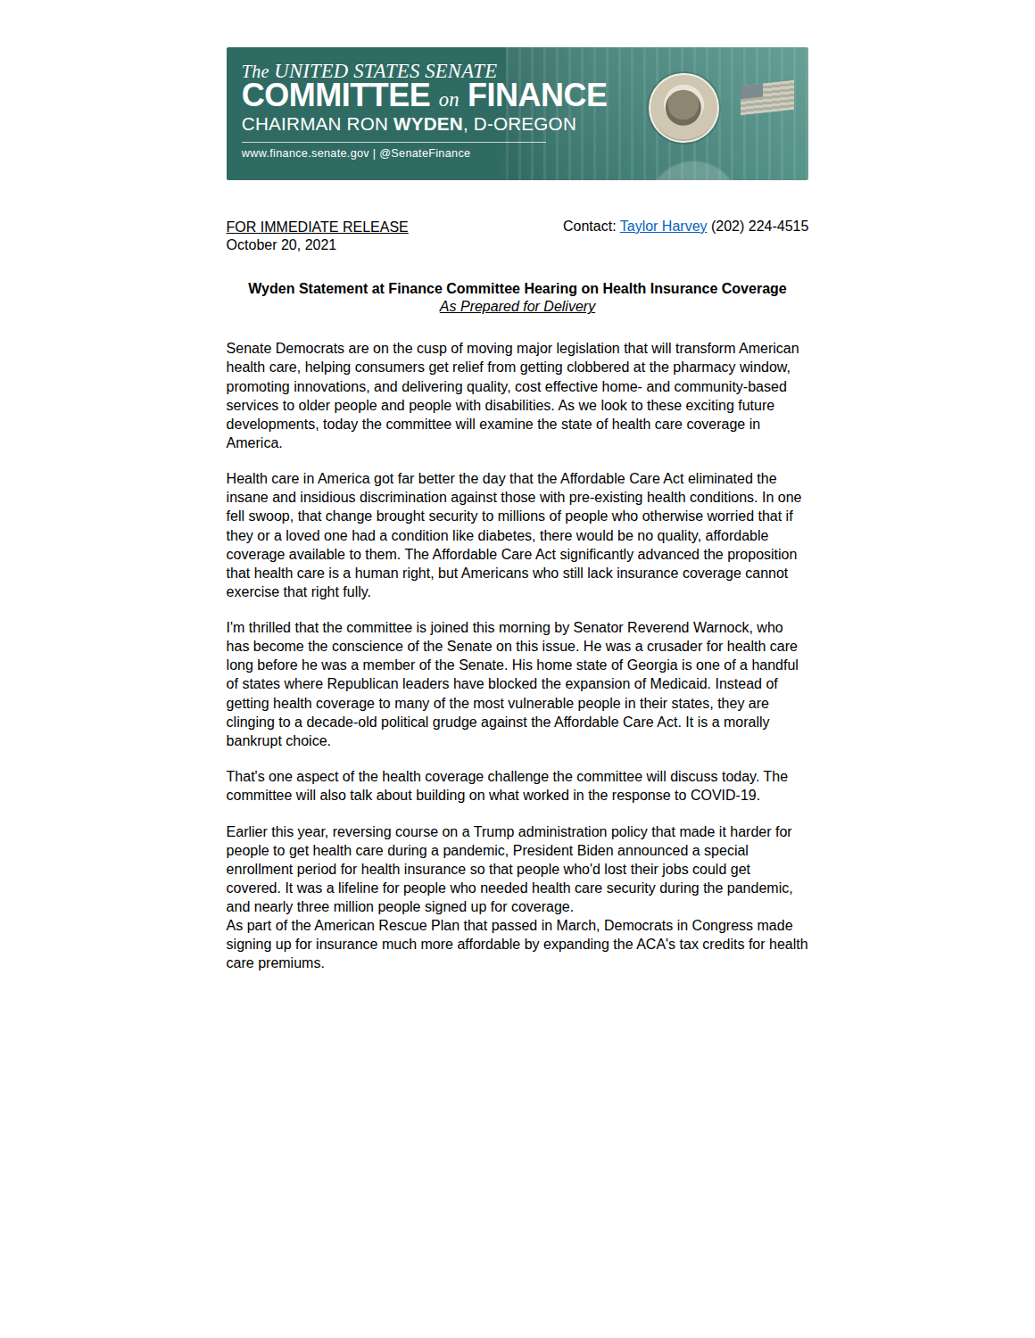The UNITED STATES SENATE
COMMITTEE on FINANCE
CHAIRMAN RON WYDEN, D-OREGON
www.finance.senate.gov | @SenateFinance
FOR IMMEDIATE RELEASE
October 20, 2021
Contact: Taylor Harvey (202) 224-4515
Wyden Statement at Finance Committee Hearing on Health Insurance Coverage
As Prepared for Delivery
Senate Democrats are on the cusp of moving major legislation that will transform American health care, helping consumers get relief from getting clobbered at the pharmacy window, promoting innovations, and delivering quality, cost effective home- and community-based services to older people and people with disabilities. As we look to these exciting future developments, today the committee will examine the state of health care coverage in America.
Health care in America got far better the day that the Affordable Care Act eliminated the insane and insidious discrimination against those with pre-existing health conditions. In one fell swoop, that change brought security to millions of people who otherwise worried that if they or a loved one had a condition like diabetes, there would be no quality, affordable coverage available to them. The Affordable Care Act significantly advanced the proposition that health care is a human right, but Americans who still lack insurance coverage cannot exercise that right fully.
I'm thrilled that the committee is joined this morning by Senator Reverend Warnock, who has become the conscience of the Senate on this issue. He was a crusader for health care long before he was a member of the Senate. His home state of Georgia is one of a handful of states where Republican leaders have blocked the expansion of Medicaid. Instead of getting health coverage to many of the most vulnerable people in their states, they are clinging to a decade-old political grudge against the Affordable Care Act. It is a morally bankrupt choice.
That's one aspect of the health coverage challenge the committee will discuss today. The committee will also talk about building on what worked in the response to COVID-19.
Earlier this year, reversing course on a Trump administration policy that made it harder for people to get health care during a pandemic, President Biden announced a special enrollment period for health insurance so that people who'd lost their jobs could get covered. It was a lifeline for people who needed health care security during the pandemic, and nearly three million people signed up for coverage.
As part of the American Rescue Plan that passed in March, Democrats in Congress made signing up for insurance much more affordable by expanding the ACA's tax credits for health care premiums.